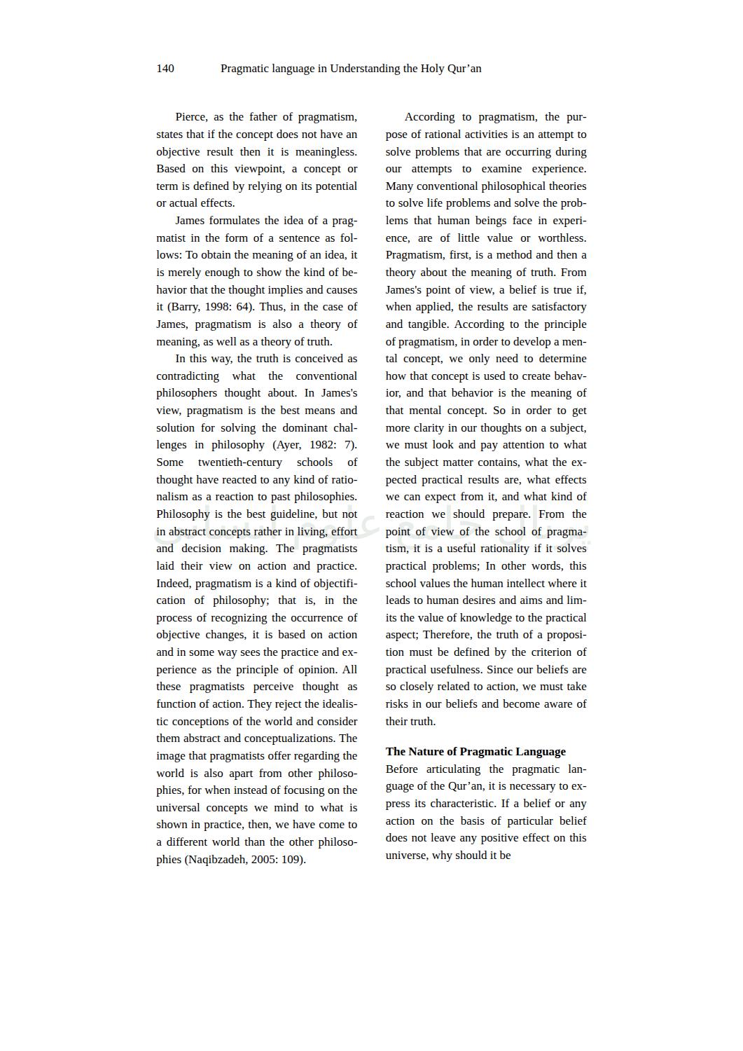پرتال جامع علوم انسانی
140
Pragmatic language in Understanding the Holy Qur’an
Pierce, as the father of pragmatism, states that if the concept does not have an objective result then it is meaningless. Based on this viewpoint, a concept or term is defined by relying on its potential or actual effects.
James formulates the idea of a pragmatist in the form of a sentence as follows: To obtain the meaning of an idea, it is merely enough to show the kind of behavior that the thought implies and causes it (Barry, 1998: 64). Thus, in the case of James, pragmatism is also a theory of meaning, as well as a theory of truth.
In this way, the truth is conceived as contradicting what the conventional philosophers thought about. In James's view, pragmatism is the best means and solution for solving the dominant challenges in philosophy (Ayer, 1982: 7). Some twentieth-century schools of thought have reacted to any kind of rationalism as a reaction to past philosophies. Philosophy is the best guideline, but not in abstract concepts rather in living, effort and decision making. The pragmatists laid their view on action and practice. Indeed, pragmatism is a kind of objectification of philosophy; that is, in the process of recognizing the occurrence of objective changes, it is based on action and in some way sees the practice and experience as the principle of opinion. All these pragmatists perceive thought as function of action. They reject the idealistic conceptions of the world and consider them abstract and conceptualizations. The image that pragmatists offer regarding the world is also apart from other philosophies, for when instead of focusing on the universal concepts we mind to what is shown in practice, then, we have come to a different world than the other philosophies (Naqibzadeh, 2005: 109).
According to pragmatism, the purpose of rational activities is an attempt to solve problems that are occurring during our attempts to examine experience. Many conventional philosophical theories to solve life problems and solve the problems that human beings face in experience, are of little value or worthless. Pragmatism, first, is a method and then a theory about the meaning of truth. From James's point of view, a belief is true if, when applied, the results are satisfactory and tangible. According to the principle of pragmatism, in order to develop a mental concept, we only need to determine how that concept is used to create behavior, and that behavior is the meaning of that mental concept. So in order to get more clarity in our thoughts on a subject, we must look and pay attention to what the subject matter contains, what the expected practical results are, what effects we can expect from it, and what kind of reaction we should prepare. From the point of view of the school of pragmatism, it is a useful rationality if it solves practical problems; In other words, this school values the human intellect where it leads to human desires and aims and limits the value of knowledge to the practical aspect; Therefore, the truth of a proposition must be defined by the criterion of practical usefulness. Since our beliefs are so closely related to action, we must take risks in our beliefs and become aware of their truth.
The Nature of Pragmatic Language
Before articulating the pragmatic language of the Qur’an, it is necessary to express its characteristic. If a belief or any action on the basis of particular belief does not leave any positive effect on this universe, why should it be